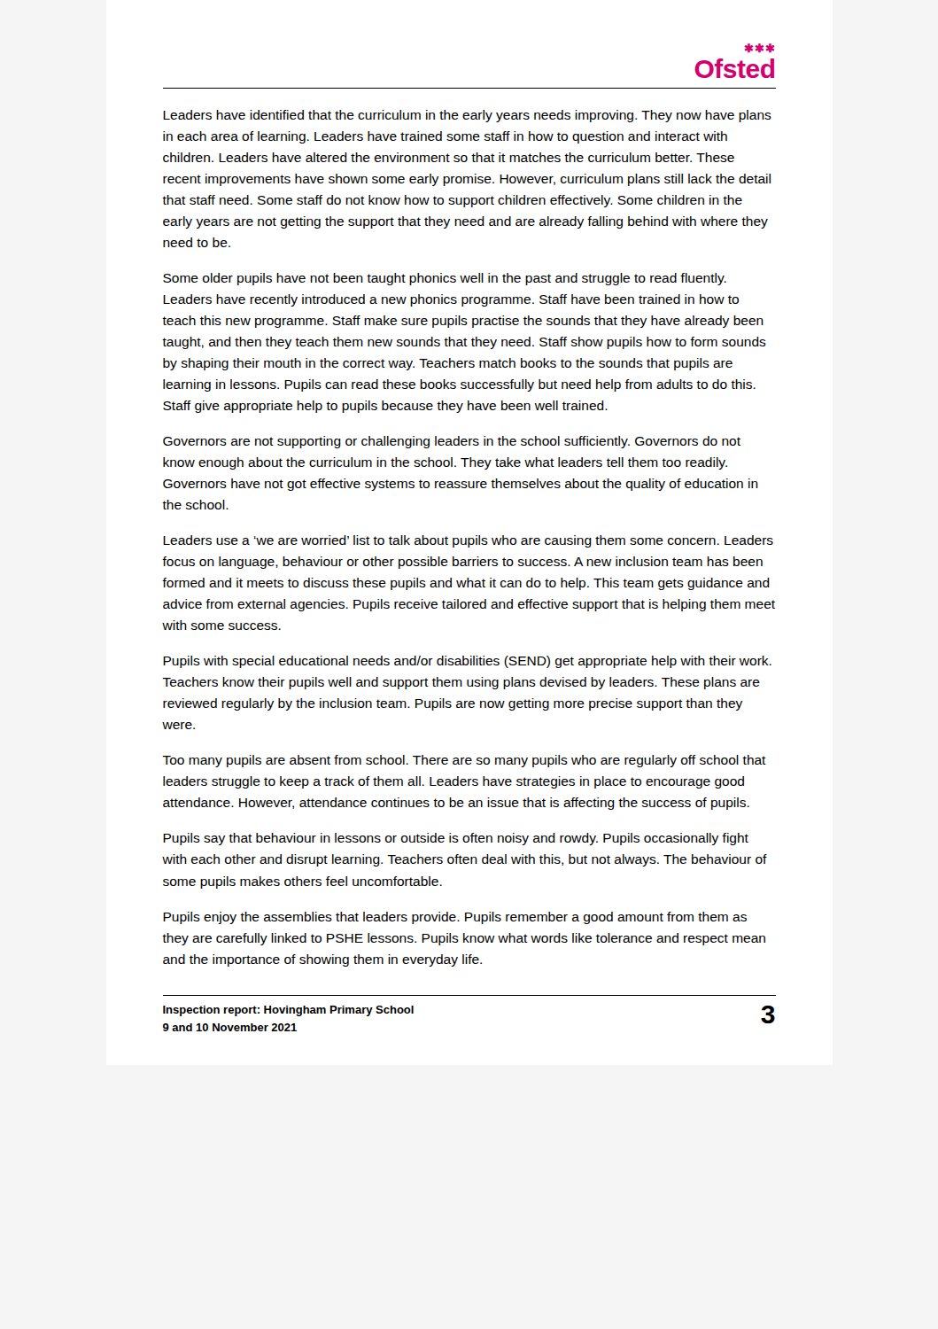✱✱✱ Ofsted
Leaders have identified that the curriculum in the early years needs improving. They now have plans in each area of learning. Leaders have trained some staff in how to question and interact with children. Leaders have altered the environment so that it matches the curriculum better. These recent improvements have shown some early promise. However, curriculum plans still lack the detail that staff need. Some staff do not know how to support children effectively. Some children in the early years are not getting the support that they need and are already falling behind with where they need to be.
Some older pupils have not been taught phonics well in the past and struggle to read fluently. Leaders have recently introduced a new phonics programme. Staff have been trained in how to teach this new programme. Staff make sure pupils practise the sounds that they have already been taught, and then they teach them new sounds that they need. Staff show pupils how to form sounds by shaping their mouth in the correct way. Teachers match books to the sounds that pupils are learning in lessons. Pupils can read these books successfully but need help from adults to do this. Staff give appropriate help to pupils because they have been well trained.
Governors are not supporting or challenging leaders in the school sufficiently. Governors do not know enough about the curriculum in the school. They take what leaders tell them too readily. Governors have not got effective systems to reassure themselves about the quality of education in the school.
Leaders use a ‘we are worried’ list to talk about pupils who are causing them some concern. Leaders focus on language, behaviour or other possible barriers to success. A new inclusion team has been formed and it meets to discuss these pupils and what it can do to help. This team gets guidance and advice from external agencies. Pupils receive tailored and effective support that is helping them meet with some success.
Pupils with special educational needs and/or disabilities (SEND) get appropriate help with their work. Teachers know their pupils well and support them using plans devised by leaders. These plans are reviewed regularly by the inclusion team. Pupils are now getting more precise support than they were.
Too many pupils are absent from school. There are so many pupils who are regularly off school that leaders struggle to keep a track of them all. Leaders have strategies in place to encourage good attendance. However, attendance continues to be an issue that is affecting the success of pupils.
Pupils say that behaviour in lessons or outside is often noisy and rowdy. Pupils occasionally fight with each other and disrupt learning. Teachers often deal with this, but not always. The behaviour of some pupils makes others feel uncomfortable.
Pupils enjoy the assemblies that leaders provide. Pupils remember a good amount from them as they are carefully linked to PSHE lessons. Pupils know what words like tolerance and respect mean and the importance of showing them in everyday life.
Inspection report: Hovingham Primary School
9 and 10 November 2021
3